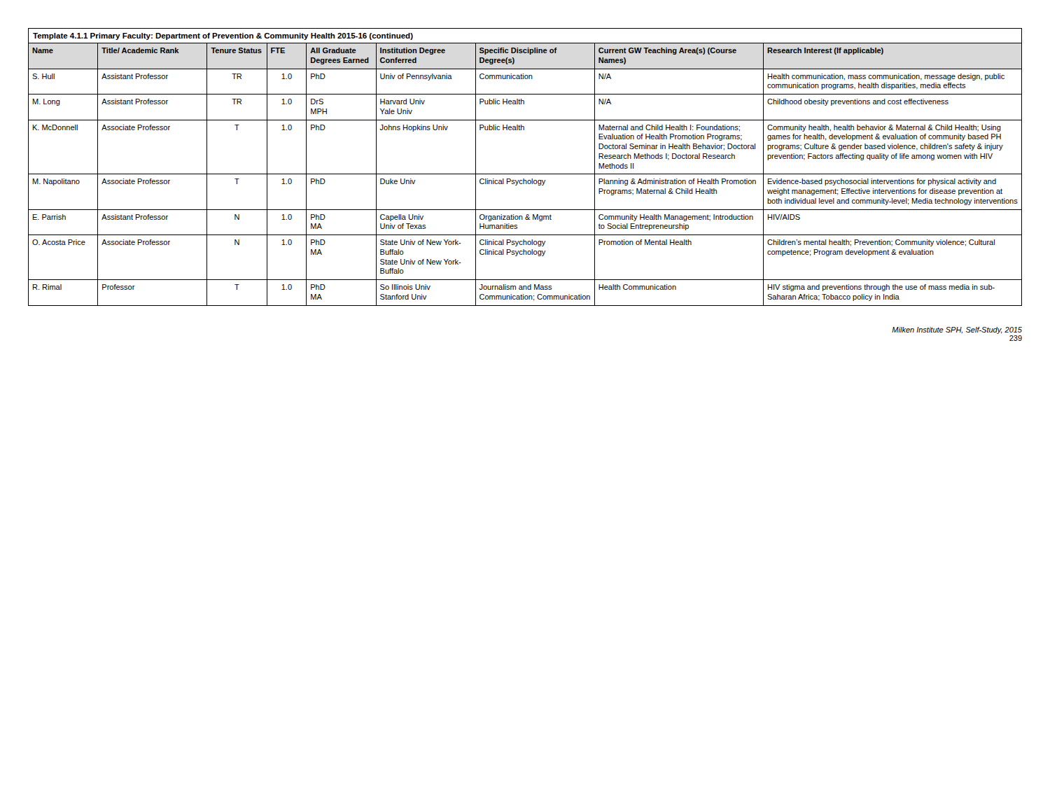Template 4.1.1 Primary Faculty: Department of Prevention & Community Health 2015-16 (continued)
| Name | Title/ Academic Rank | Tenure Status | FTE | All Graduate Degrees Earned | Institution Degree Conferred | Specific Discipline of Degree(s) | Current GW Teaching Area(s) (Course Names) | Research Interest (If applicable) |
| --- | --- | --- | --- | --- | --- | --- | --- | --- |
| S. Hull | Assistant Professor | TR | 1.0 | PhD | Univ of Pennsylvania | Communication | N/A | Health communication, mass communication, message design, public communication programs, health disparities, media effects |
| M. Long | Assistant Professor | TR | 1.0 | DrS MPH | Harvard Univ Yale Univ | Public Health | N/A | Childhood obesity preventions and cost effectiveness |
| K. McDonnell | Associate Professor | T | 1.0 | PhD | Johns Hopkins Univ | Public Health | Maternal and Child Health I: Foundations; Evaluation of Health Promotion Programs; Doctoral Seminar in Health Behavior; Doctoral Research Methods I; Doctoral Research Methods II | Community health, health behavior & Maternal & Child Health; Using games for health, development & evaluation of community based PH programs; Culture & gender based violence, children's safety & injury prevention; Factors affecting quality of life among women with HIV |
| M. Napolitano | Associate Professor | T | 1.0 | PhD | Duke Univ | Clinical Psychology | Planning & Administration of Health Promotion Programs; Maternal & Child Health | Evidence-based psychosocial interventions for physical activity and weight management; Effective interventions for disease prevention at both individual level and community-level; Media technology interventions |
| E. Parrish | Assistant Professor | N | 1.0 | PhD MA | Capella Univ Univ of Texas | Organization & Mgmt Humanities | Community Health Management; Introduction to Social Entrepreneurship | HIV/AIDS |
| O. Acosta Price | Associate Professor | N | 1.0 | PhD MA | State Univ of New York-Buffalo State Univ of New York-Buffalo | Clinical Psychology Clinical Psychology | Promotion of Mental Health | Children’s mental health; Prevention; Community violence; Cultural competence; Program development & evaluation |
| R. Rimal | Professor | T | 1.0 | PhD MA | So Illinois Univ Stanford Univ | Journalism and Mass Communication; Communication | Health Communication | HIV stigma and preventions through the use of mass media in sub-Saharan Africa; Tobacco policy in India |
Milken Institute SPH, Self-Study, 2015
239